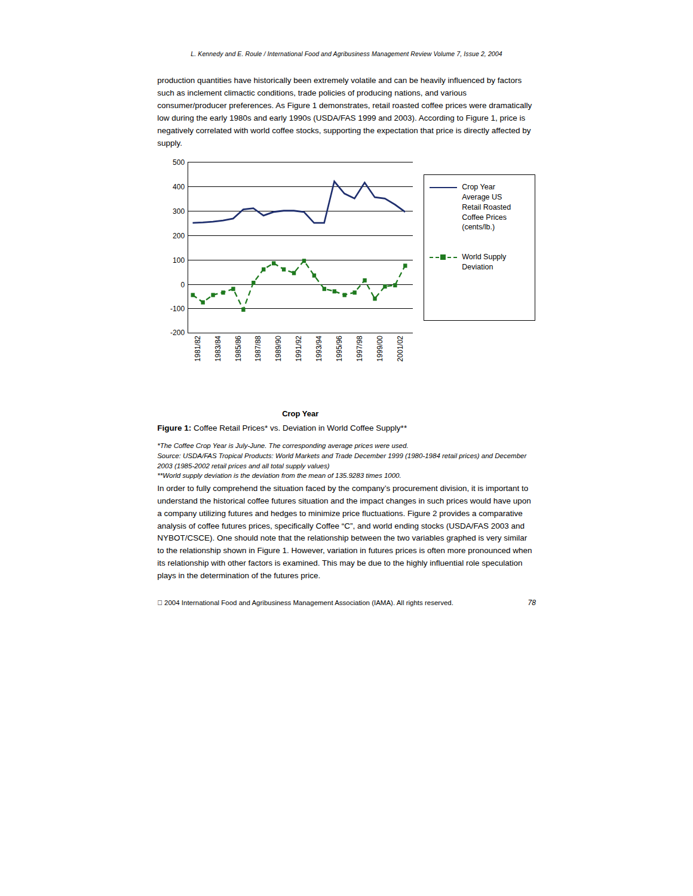L. Kennedy and E. Roule / International Food and Agribusiness Management Review Volume 7, Issue 2, 2004
production quantities have historically been extremely volatile and can be heavily influenced by factors such as inclement climactic conditions, trade policies of producing nations, and various consumer/producer preferences. As Figure 1 demonstrates, retail roasted coffee prices were dramatically low during the early 1980s and early 1990s (USDA/FAS 1999 and 2003). According to Figure 1, price is negatively correlated with world coffee stocks, supporting the expectation that price is directly affected by supply.
500
400
300
200
100
0
-100
-200
1981/82 1983/84 1985/86 1987/88 1989/90 1991/92 1993/94 1995/96 1997/98 1999/00 2001/02
Crop Year
Crop Year
Average US
Retail Roasted
Coffee Prices
(cents/lb.)
World Supply
Deviation
Figure 1: Coffee Retail Prices* vs. Deviation in World Coffee Supply**
*The Coffee Crop Year is July-June. The corresponding average prices were used.
Source: USDA/FAS Tropical Products: World Markets and Trade December 1999 (1980-1984 retail prices) and December 2003 (1985-2002 retail prices and all total supply values)
**World supply deviation is the deviation from the mean of 135.9283 times 1000.
In order to fully comprehend the situation faced by the company’s procurement division, it is important to understand the historical coffee futures situation and the impact changes in such prices would have upon a company utilizing futures and hedges to minimize price fluctuations. Figure 2 provides a comparative analysis of coffee futures prices, specifically Coffee “C”, and world ending stocks (USDA/FAS 2003 and NYBOT/CSCE). One should note that the relationship between the two variables graphed is very similar to the relationship shown in Figure 1. However, variation in futures prices is often more pronounced when its relationship with other factors is examined. This may be due to the highly influential role speculation plays in the determination of the futures price.
 2004 International Food and Agribusiness Management Association (IAMA). All rights reserved. 78